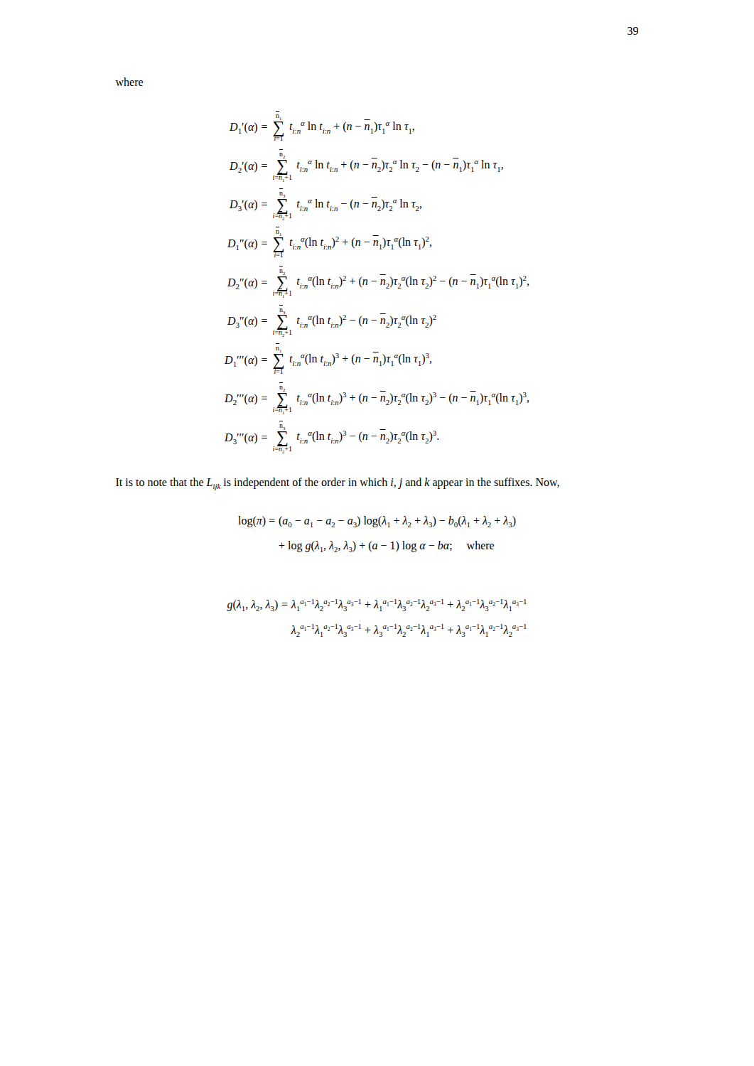39
where
| D 1 ′( α ) | = | n 1 ∑ i =1 t i : n α ln t i : n + ( n − n 1 ) τ 1 α ln τ 1 , |
| D 2 ′( α ) | = | n 2 ∑ i = n 1 +1 t i : n α ln t i : n + ( n − n 2 ) τ 2 α ln τ 2 − ( n − n 1 ) τ 1 α ln τ 1 , |
| D 3 ′( α ) | = | n 3 ∑ i = n 2 +1 t i : n α ln t i : n − ( n − n 2 ) τ 2 α ln τ 2 , |
| D 1 ″( α ) | = | n 1 ∑ i =1 t i : n α (ln t i : n ) 2 + ( n − n 1 ) τ 1 α (ln τ 1 ) 2 , |
| D 2 ″( α ) | = | n 2 ∑ i = n 1 +1 t i : n α (ln t i : n ) 2 + ( n − n 2 ) τ 2 α (ln τ 2 ) 2 − ( n − n 1 ) τ 1 α (ln τ 1 ) 2 , |
| D 3 ″( α ) | = | n 3 ∑ i = n 2 +1 t i : n α (ln t i : n ) 2 − ( n − n 2 ) τ 2 α (ln τ 2 ) 2 |
| D 1 ′′′( α ) | = | n 1 ∑ i =1 t i : n α (ln t i : n ) 3 + ( n − n 1 ) τ 1 α (ln τ 1 ) 3 , |
| D 2 ′′′( α ) | = | n 2 ∑ i = n 1 +1 t i : n α (ln t i : n ) 3 + ( n − n 2 ) τ 2 α (ln τ 2 ) 3 − ( n − n 1 ) τ 1 α (ln τ 1 ) 3 , |
| D 3 ′′′( α ) | = | n 3 ∑ i = n 2 +1 t i : n α (ln t i : n ) 3 − ( n − n 2 ) τ 2 α (ln τ 2 ) 3 . |
It is to note that the Lijk is independent of the order in which i, j and k appear in the suffixes. Now,
| log( π ) = | ( a 0 − a 1 − a 2 − a 3 ) log( λ 1 + λ 2 + λ 3 ) − b 0 ( λ 1 + λ 2 + λ 3 ) |
| | + log g ( λ 1 , λ 2 , λ 3 ) + ( a − 1) log α − bα ; where |
| g ( λ 1 , λ 2 , λ 3 ) | = | λ 1 a 1 −1 λ 2 a 2 −1 λ 3 a 3 −1 + λ 1 a 1 −1 λ 3 a 2 −1 λ 2 a 3 −1 + λ 2 a 1 −1 λ 3 a 2 −1 λ 1 a 3 −1 |
| | | λ 2 a 1 −1 λ 1 a 2 −1 λ 3 a 3 −1 + λ 3 a 1 −1 λ 2 a 2 −1 λ 1 a 3 −1 + λ 3 a 1 −1 λ 1 a 2 −1 λ 2 a 3 −1 |